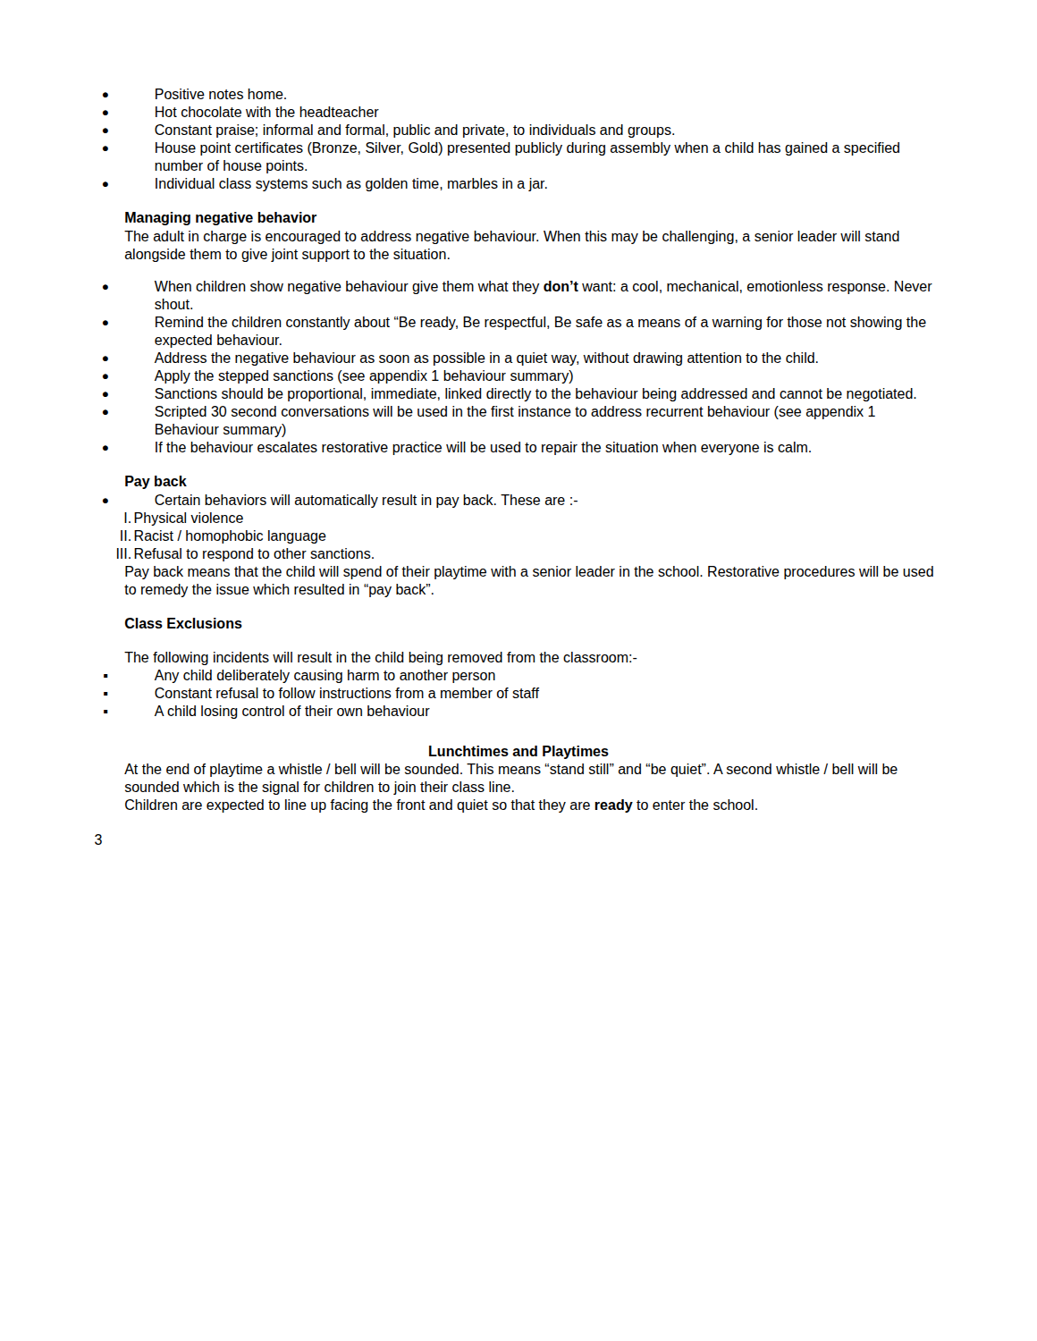Positive notes home.
Hot chocolate with the headteacher
Constant praise; informal and formal, public and private, to individuals and groups.
House point certificates (Bronze, Silver, Gold) presented publicly during assembly when a child has gained a specified number of house points.
Individual class systems such as golden time, marbles in a jar.
Managing negative behavior
The adult in charge is encouraged to address negative behaviour. When this may be challenging, a senior leader will stand alongside them to give joint support to the situation.
When children show negative behaviour give them what they don’t want: a cool, mechanical, emotionless response. Never shout.
Remind the children constantly about “Be ready, Be respectful, Be safe as a means of a warning for those not showing the expected behaviour.
Address the negative behaviour as soon as possible in a quiet way, without drawing attention to the child.
Apply the stepped sanctions (see appendix 1 behaviour summary)
Sanctions should be proportional, immediate, linked directly to the behaviour being addressed and cannot be negotiated.
Scripted 30 second conversations will be used in the first instance to address recurrent behaviour (see appendix 1 Behaviour summary)
If the behaviour escalates restorative practice will be used to repair the situation when everyone is calm.
Pay back
Certain behaviors will automatically result in pay back. These are :-
I. Physical violence
II. Racist / homophobic language
III. Refusal to respond to other sanctions.
Pay back means that the child will spend of their playtime with a senior leader in the school. Restorative procedures will be used to remedy the issue which resulted in “pay back”.
Class Exclusions
The following incidents will result in the child being removed from the classroom:-
Any child deliberately causing harm to another person
Constant refusal to follow instructions from a member of staff
A child losing control of their own behaviour
Lunchtimes and Playtimes
At the end of playtime a whistle / bell will be sounded. This means “stand still” and “be quiet”. A second whistle / bell will be sounded which is the signal for children to join their class line.
Children are expected to line up facing the front and quiet so that they are ready to enter the school.
3